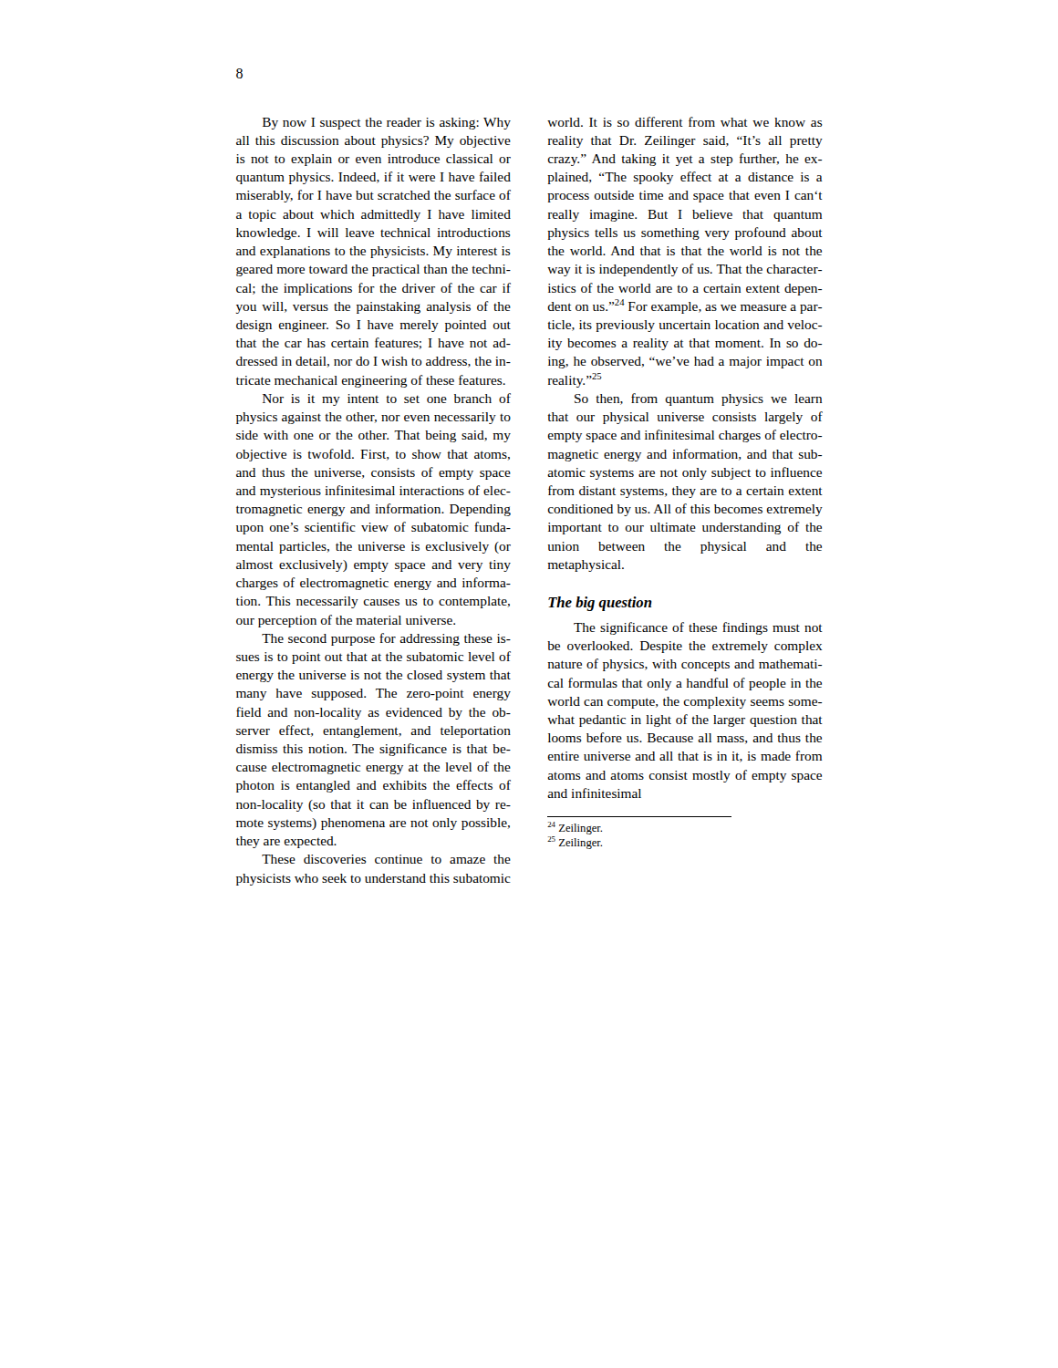8
By now I suspect the reader is asking: Why all this discussion about physics? My objective is not to explain or even introduce classical or quantum physics. Indeed, if it were I have failed miserably, for I have but scratched the surface of a topic about which admittedly I have limited knowledge. I will leave technical introductions and explanations to the physicists. My interest is geared more toward the practical than the technical; the implications for the driver of the car if you will, versus the painstaking analysis of the design engineer. So I have merely pointed out that the car has certain features; I have not addressed in detail, nor do I wish to address, the intricate mechanical engineering of these features.
Nor is it my intent to set one branch of physics against the other, nor even necessarily to side with one or the other. That being said, my objective is twofold. First, to show that atoms, and thus the universe, consists of empty space and mysterious infinitesimal interactions of electromagnetic energy and information. Depending upon one’s scientific view of subatomic fundamental particles, the universe is exclusively (or almost exclusively) empty space and very tiny charges of electromagnetic energy and information. This necessarily causes us to contemplate, our perception of the material universe.
The second purpose for addressing these issues is to point out that at the subatomic level of energy the universe is not the closed system that many have supposed. The zero-point energy field and non-locality as evidenced by the observer effect, entanglement, and teleportation dismiss this notion. The significance is that because electromagnetic energy at the level of the photon is entangled and exhibits the effects of non-locality (so that it can be influenced by remote systems) phenomena are not only possible, they are expected.
These discoveries continue to amaze the physicists who seek to understand this subatomic world. It is so different from what we know as reality that Dr. Zeilinger said, “It’s all pretty crazy.” And taking it yet a step further, he explained, “The spooky effect at a distance is a process outside time and space that even I can‘t really imagine. But I believe that quantum physics tells us something very profound about the world. And that is that the world is not the way it is independently of us. That the characteristics of the world are to a certain extent dependent on us.”24 For example, as we measure a particle, its previously uncertain location and velocity becomes a reality at that moment. In so doing, he observed, “we’ve had a major impact on reality.”25
So then, from quantum physics we learn that our physical universe consists largely of empty space and infinitesimal charges of electromagnetic energy and information, and that subatomic systems are not only subject to influence from distant systems, they are to a certain extent conditioned by us. All of this becomes extremely important to our ultimate understanding of the union between the physical and the metaphysical.
The big question
The significance of these findings must not be overlooked. Despite the extremely complex nature of physics, with concepts and mathematical formulas that only a handful of people in the world can compute, the complexity seems somewhat pedantic in light of the larger question that looms before us. Because all mass, and thus the entire universe and all that is in it, is made from atoms and atoms consist mostly of empty space and infinitesimal
24 Zeilinger.
25 Zeilinger.